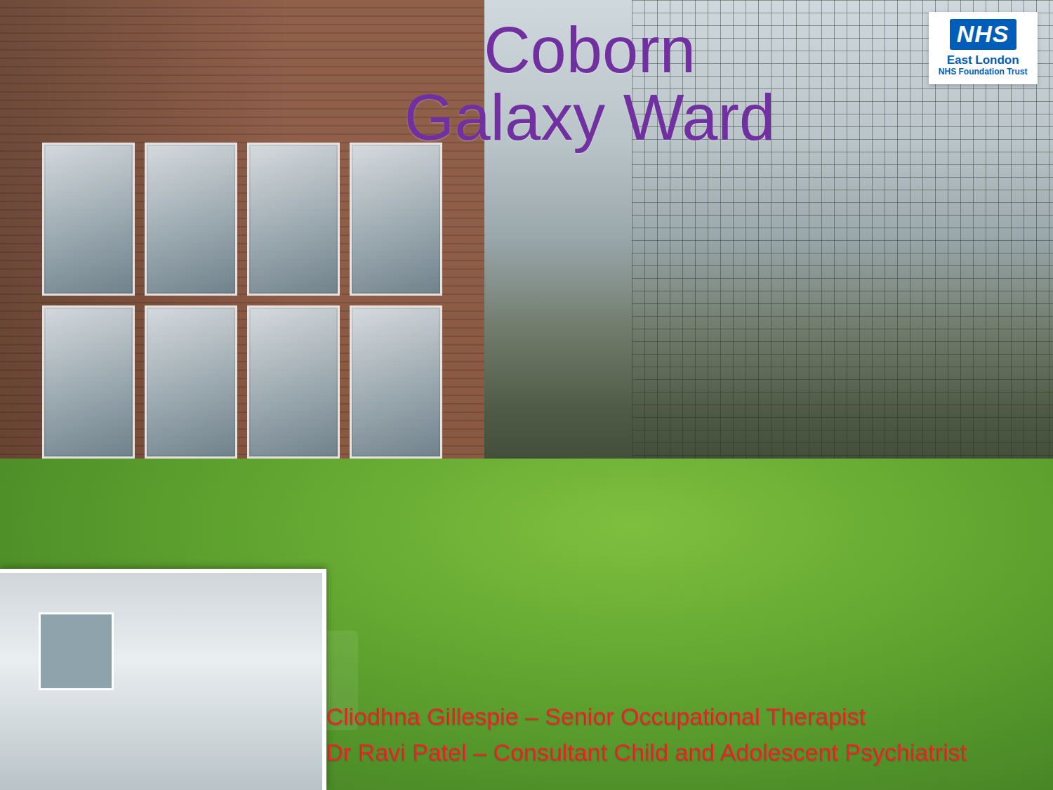NHS East London NHS Foundation Trust
Coborn Galaxy Ward
Cliodhna Gillespie – Senior Occupational Therapist
Dr Ravi Patel – Consultant Child and Adolescent Psychiatrist